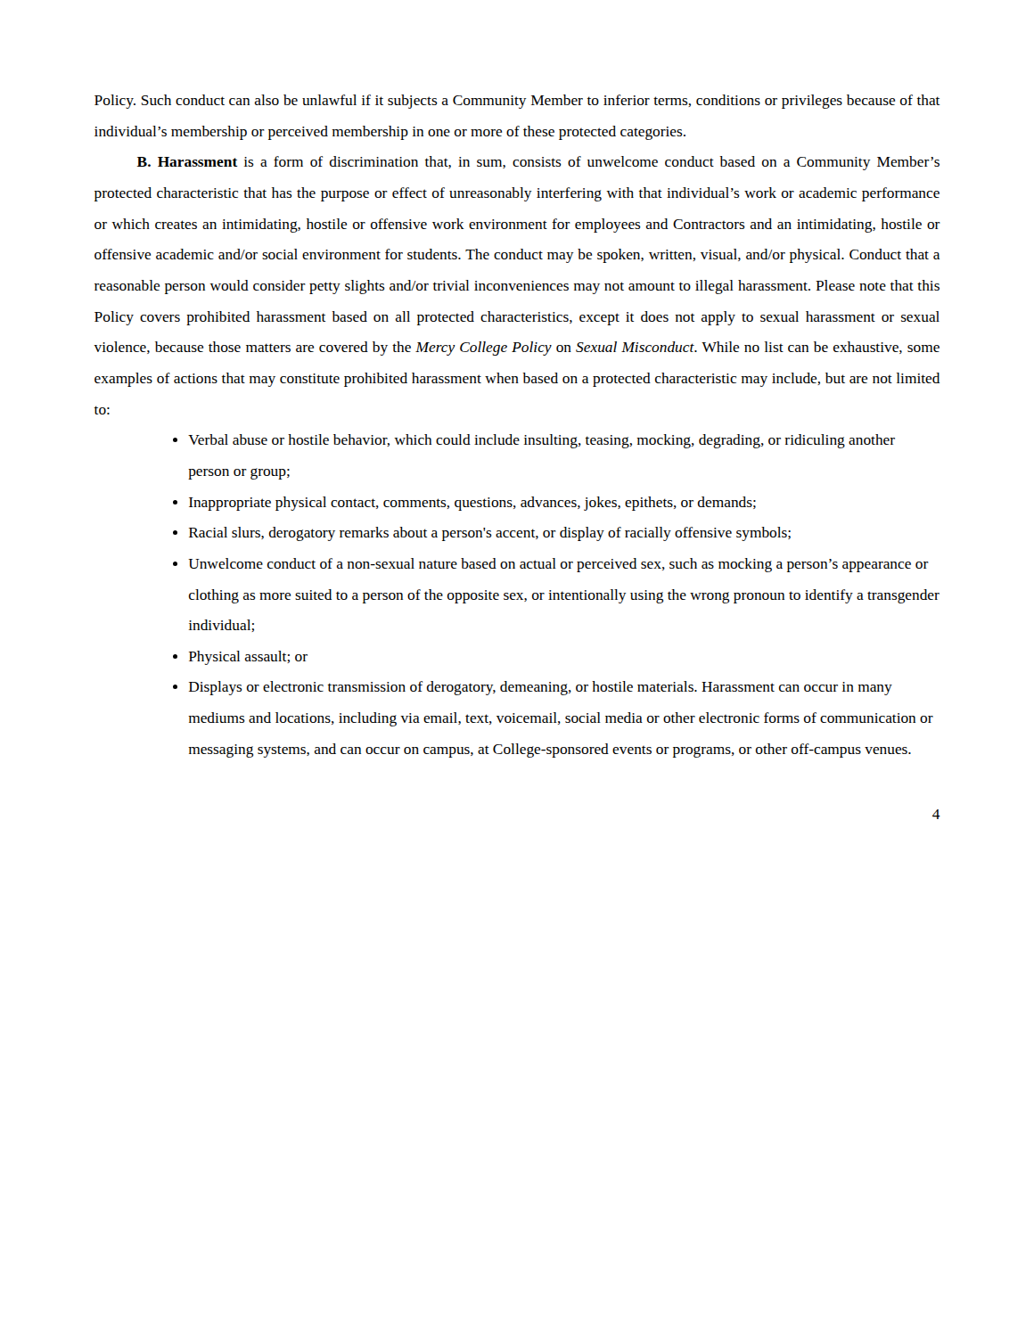Policy. Such conduct can also be unlawful if it subjects a Community Member to inferior terms, conditions or privileges because of that individual’s membership or perceived membership in one or more of these protected categories.
B. Harassment is a form of discrimination that, in sum, consists of unwelcome conduct based on a Community Member’s protected characteristic that has the purpose or effect of unreasonably interfering with that individual’s work or academic performance or which creates an intimidating, hostile or offensive work environment for employees and Contractors and an intimidating, hostile or offensive academic and/or social environment for students. The conduct may be spoken, written, visual, and/or physical. Conduct that a reasonable person would consider petty slights and/or trivial inconveniences may not amount to illegal harassment. Please note that this Policy covers prohibited harassment based on all protected characteristics, except it does not apply to sexual harassment or sexual violence, because those matters are covered by the Mercy College Policy on Sexual Misconduct. While no list can be exhaustive, some examples of actions that may constitute prohibited harassment when based on a protected characteristic may include, but are not limited to:
Verbal abuse or hostile behavior, which could include insulting, teasing, mocking, degrading, or ridiculing another person or group;
Inappropriate physical contact, comments, questions, advances, jokes, epithets, or demands;
Racial slurs, derogatory remarks about a person's accent, or display of racially offensive symbols;
Unwelcome conduct of a non-sexual nature based on actual or perceived sex, such as mocking a person’s appearance or clothing as more suited to a person of the opposite sex, or intentionally using the wrong pronoun to identify a transgender individual;
Physical assault; or
Displays or electronic transmission of derogatory, demeaning, or hostile materials. Harassment can occur in many mediums and locations, including via email, text, voicemail, social media or other electronic forms of communication or messaging systems, and can occur on campus, at College-sponsored events or programs, or other off-campus venues.
4